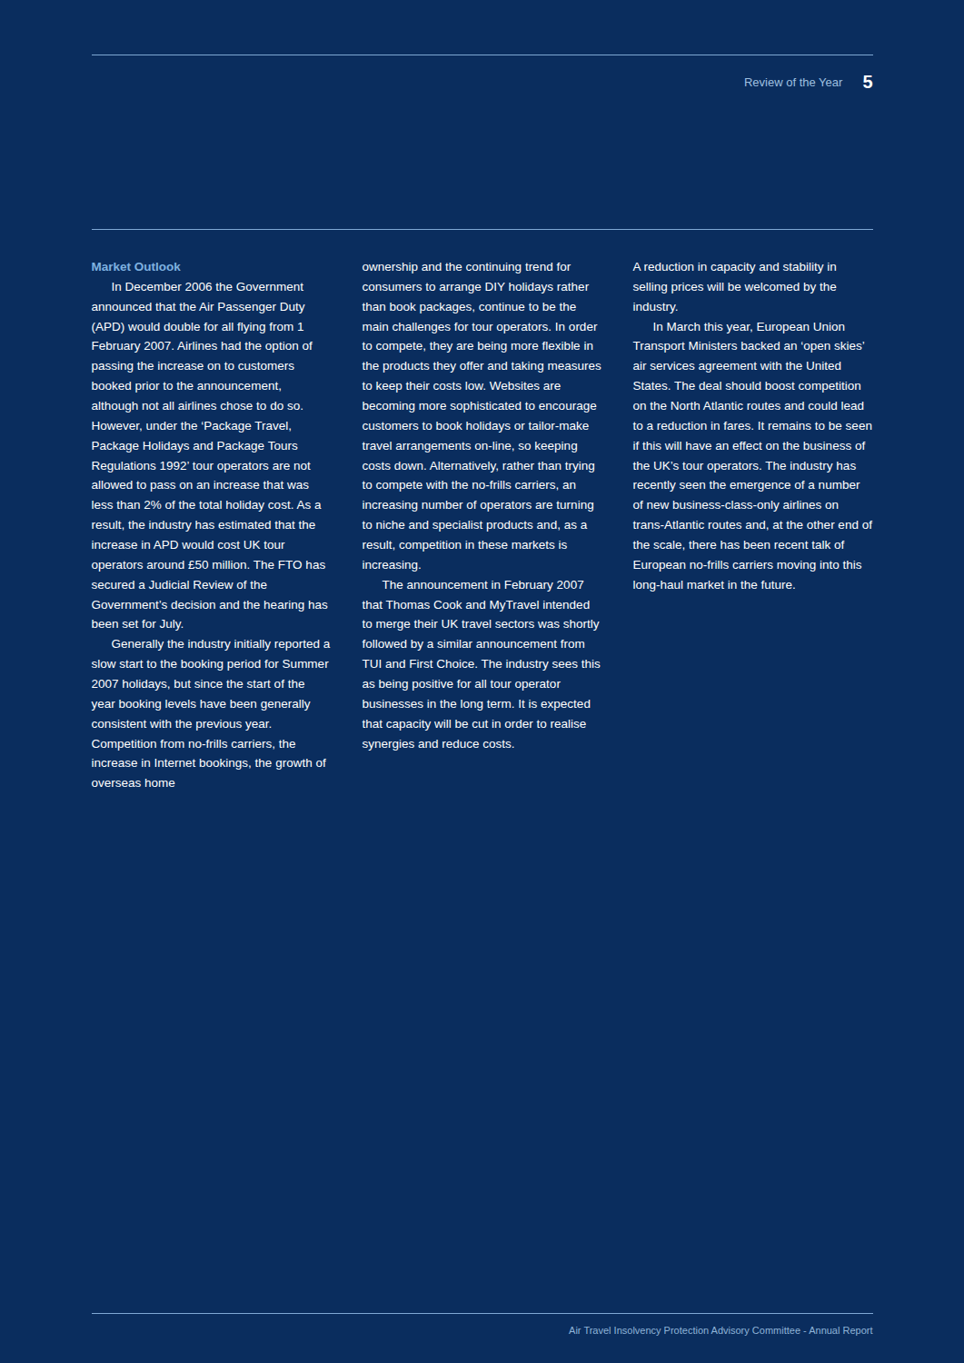Review of the Year 5
Market Outlook
In December 2006 the Government announced that the Air Passenger Duty (APD) would double for all flying from 1 February 2007. Airlines had the option of passing the increase on to customers booked prior to the announcement, although not all airlines chose to do so. However, under the ‘Package Travel, Package Holidays and Package Tours Regulations 1992’ tour operators are not allowed to pass on an increase that was less than 2% of the total holiday cost. As a result, the industry has estimated that the increase in APD would cost UK tour operators around £50 million. The FTO has secured a Judicial Review of the Government’s decision and the hearing has been set for July.
Generally the industry initially reported a slow start to the booking period for Summer 2007 holidays, but since the start of the year booking levels have been generally consistent with the previous year. Competition from no-frills carriers, the increase in Internet bookings, the growth of overseas home
ownership and the continuing trend for consumers to arrange DIY holidays rather than book packages, continue to be the main challenges for tour operators. In order to compete, they are being more flexible in the products they offer and taking measures to keep their costs low. Websites are becoming more sophisticated to encourage customers to book holidays or tailor-make travel arrangements on-line, so keeping costs down. Alternatively, rather than trying to compete with the no-frills carriers, an increasing number of operators are turning to niche and specialist products and, as a result, competition in these markets is increasing.
The announcement in February 2007 that Thomas Cook and MyTravel intended to merge their UK travel sectors was shortly followed by a similar announcement from TUI and First Choice. The industry sees this as being positive for all tour operator businesses in the long term. It is expected that capacity will be cut in order to realise synergies and reduce costs.
A reduction in capacity and stability in selling prices will be welcomed by the industry.
In March this year, European Union Transport Ministers backed an ‘open skies’ air services agreement with the United States. The deal should boost competition on the North Atlantic routes and could lead to a reduction in fares. It remains to be seen if this will have an effect on the business of the UK’s tour operators. The industry has recently seen the emergence of a number of new business-class-only airlines on trans-Atlantic routes and, at the other end of the scale, there has been recent talk of European no-frills carriers moving into this long-haul market in the future.
Air Travel Insolvency Protection Advisory Committee - Annual Report